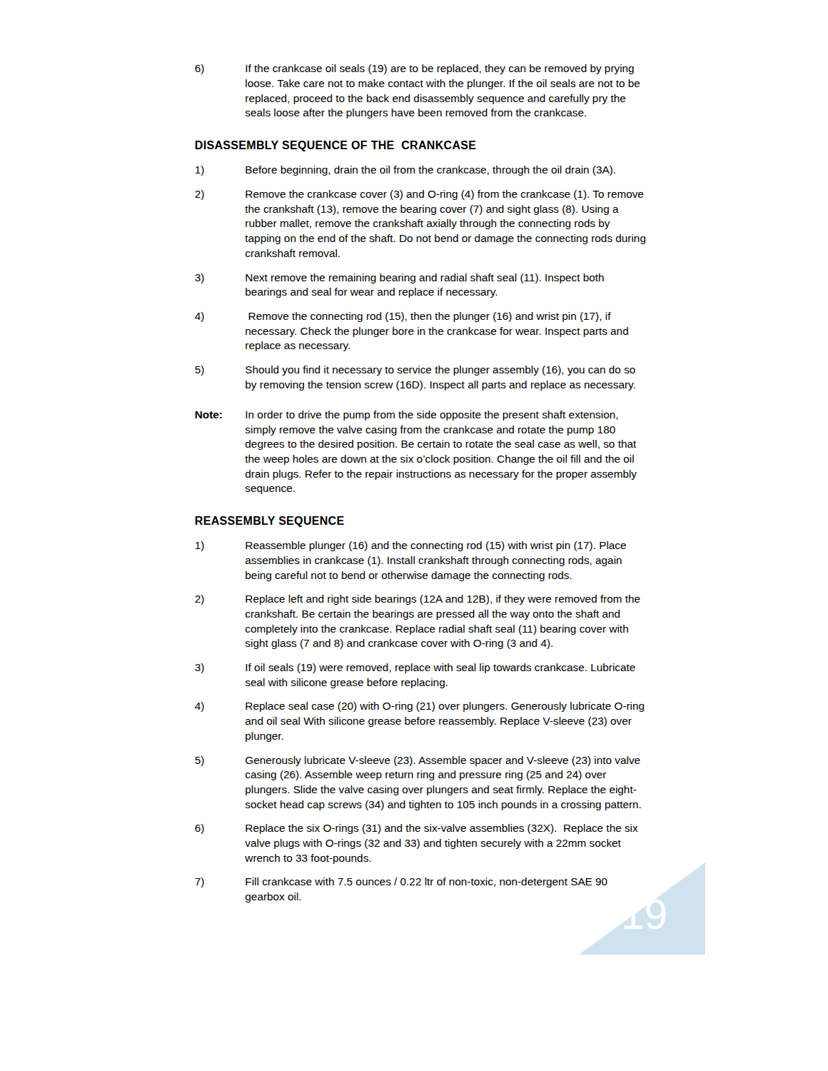6) If the crankcase oil seals (19) are to be replaced, they can be removed by prying loose. Take care not to make contact with the plunger. If the oil seals are not to be replaced, proceed to the back end disassembly sequence and carefully pry the seals loose after the plungers have been removed from the crankcase.
DISASSEMBLY SEQUENCE OF THE CRANKCASE
1) Before beginning, drain the oil from the crankcase, through the oil drain (3A).
2) Remove the crankcase cover (3) and O-ring (4) from the crankcase (1). To remove the crankshaft (13), remove the bearing cover (7) and sight glass (8). Using a rubber mallet, remove the crankshaft axially through the connecting rods by tapping on the end of the shaft. Do not bend or damage the connecting rods during crankshaft removal.
3) Next remove the remaining bearing and radial shaft seal (11). Inspect both bearings and seal for wear and replace if necessary.
4) Remove the connecting rod (15), then the plunger (16) and wrist pin (17), if necessary. Check the plunger bore in the crankcase for wear. Inspect parts and replace as necessary.
5) Should you find it necessary to service the plunger assembly (16), you can do so by removing the tension screw (16D). Inspect all parts and replace as necessary.
Note:
In order to drive the pump from the side opposite the present shaft extension, simply remove the valve casing from the crankcase and rotate the pump 180 degrees to the desired position. Be certain to rotate the seal case as well, so that the weep holes are down at the six o’clock position. Change the oil fill and the oil drain plugs. Refer to the repair instructions as necessary for the proper assembly sequence.
REASSEMBLY SEQUENCE
1) Reassemble plunger (16) and the connecting rod (15) with wrist pin (17). Place assemblies in crankcase (1). Install crankshaft through connecting rods, again being careful not to bend or otherwise damage the connecting rods.
2) Replace left and right side bearings (12A and 12B), if they were removed from the crankshaft. Be certain the bearings are pressed all the way onto the shaft and completely into the crankcase. Replace radial shaft seal (11) bearing cover with sight glass (7 and 8) and crankcase cover with O-ring (3 and 4).
3) If oil seals (19) were removed, replace with seal lip towards crankcase. Lubricate seal with silicone grease before replacing.
4) Replace seal case (20) with O-ring (21) over plungers. Generously lubricate O-ring and oil seal With silicone grease before reassembly. Replace V-sleeve (23) over plunger.
5) Generously lubricate V-sleeve (23). Assemble spacer and V-sleeve (23) into valve casing (26). Assemble weep return ring and pressure ring (25 and 24) over plungers. Slide the valve casing over plungers and seat firmly. Replace the eight-socket head cap screws (34) and tighten to 105 inch pounds in a crossing pattern.
6) Replace the six O-rings (31) and the six-valve assemblies (32X). Replace the six valve plugs with O-rings (32 and 33) and tighten securely with a 22mm socket wrench to 33 foot-pounds.
7) Fill crankcase with 7.5 ounces / 0.22 ltr of non-toxic, non-detergent SAE 90 gearbox oil.
19